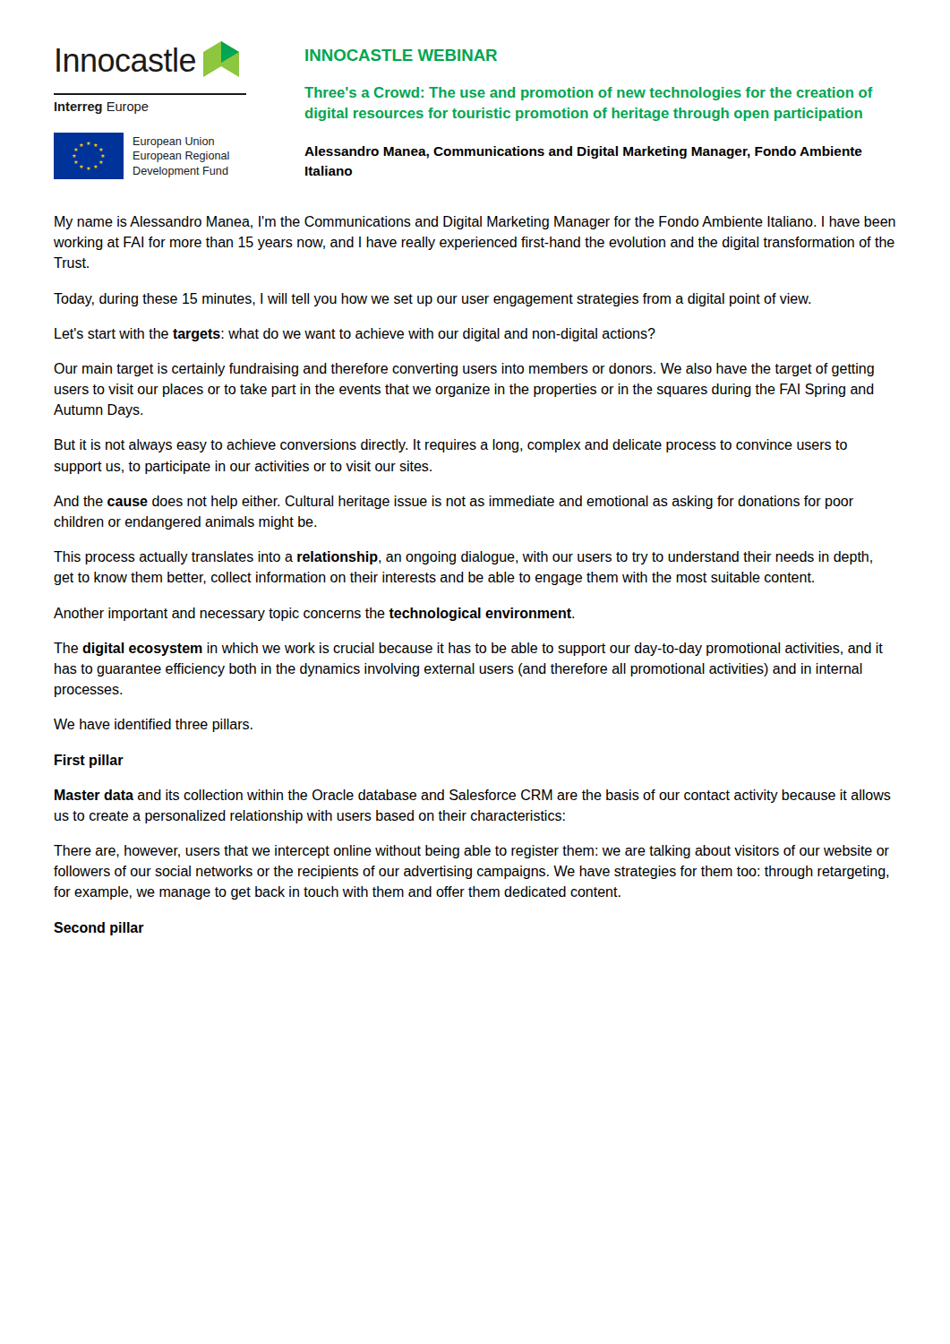Innocastle Interreg Europe
★ ★ ★ ★ ★ ★ ★ ★ ★ ★ ★ ★
European Union
European Regional
Development Fund
INNOCASTLE WEBINAR
Three's a Crowd: The use and promotion of new technologies for the creation of digital resources for touristic promotion of heritage through open participation
Alessandro Manea, Communications and Digital Marketing Manager, Fondo Ambiente Italiano
My name is Alessandro Manea, I'm the Communications and Digital Marketing Manager for the Fondo Ambiente Italiano. I have been working at FAI for more than 15 years now, and I have really experienced first-hand the evolution and the digital transformation of the Trust.
Today, during these 15 minutes, I will tell you how we set up our user engagement strategies from a digital point of view.
Let's start with the targets: what do we want to achieve with our digital and non-digital actions?
Our main target is certainly fundraising and therefore converting users into members or donors. We also have the target of getting users to visit our places or to take part in the events that we organize in the properties or in the squares during the FAI Spring and Autumn Days.
But it is not always easy to achieve conversions directly. It requires a long, complex and delicate process to convince users to support us, to participate in our activities or to visit our sites.
And the cause does not help either. Cultural heritage issue is not as immediate and emotional as asking for donations for poor children or endangered animals might be.
This process actually translates into a relationship, an ongoing dialogue, with our users to try to understand their needs in depth, get to know them better, collect information on their interests and be able to engage them with the most suitable content.
Another important and necessary topic concerns the technological environment.
The digital ecosystem in which we work is crucial because it has to be able to support our day-to-day promotional activities, and it has to guarantee efficiency both in the dynamics involving external users (and therefore all promotional activities) and in internal processes.
We have identified three pillars.
First pillar
Master data and its collection within the Oracle database and Salesforce CRM are the basis of our contact activity because it allows us to create a personalized relationship with users based on their characteristics:
There are, however, users that we intercept online without being able to register them: we are talking about visitors of our website or followers of our social networks or the recipients of our advertising campaigns. We have strategies for them too: through retargeting, for example, we manage to get back in touch with them and offer them dedicated content.
Second pillar